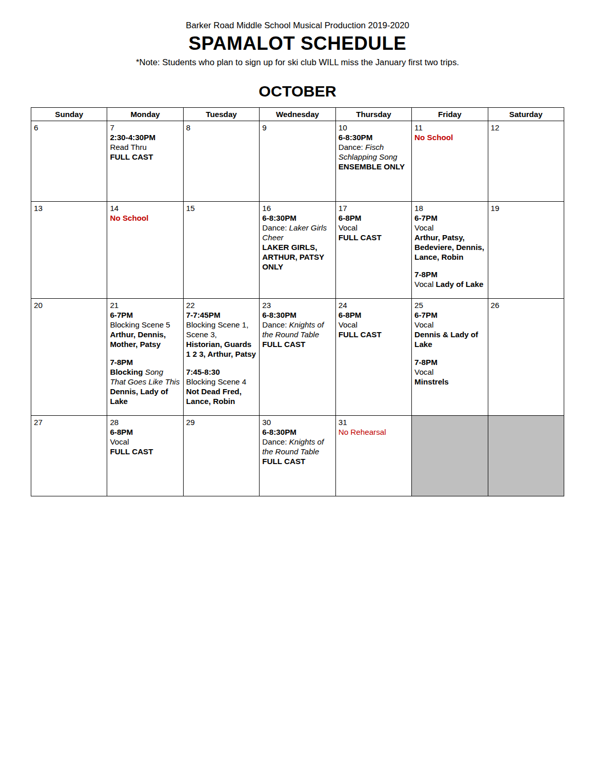Barker Road Middle School Musical Production 2019-2020
SPAMALOT SCHEDULE
*Note: Students who plan to sign up for ski club WILL miss the January first two trips.
OCTOBER
| Sunday | Monday | Tuesday | Wednesday | Thursday | Friday | Saturday |
| --- | --- | --- | --- | --- | --- | --- |
| 6 | 7 2:30-4:30PM Read Thru FULL CAST | 8 | 9 | 10 6-8:30PM Dance: Fisch Schlapping Song ENSEMBLE ONLY | 11 No School | 12 |
| 13 | 14 No School | 15 | 16 6-8:30PM Dance: Laker Girls Cheer LAKER GIRLS, ARTHUR, PATSY ONLY | 17 6-8PM Vocal FULL CAST | 18 6-7PM Vocal Arthur, Patsy, Bedeviere, Dennis, Lance, Robin 7-8PM Vocal Lady of Lake | 19 |
| 20 | 21 6-7PM Blocking Scene 5 Arthur, Dennis, Mother, Patsy 7-8PM Blocking Song That Goes Like This Dennis, Lady of Lake | 22 7-7:45PM Blocking Scene 1, Scene 3, Historian, Guards 1 2 3, Arthur, Patsy 7:45-8:30 Blocking Scene 4 Not Dead Fred, Lance, Robin | 23 6-8:30PM Dance: Knights of the Round Table FULL CAST | 24 6-8PM Vocal FULL CAST | 25 6-7PM Vocal Dennis & Lady of Lake 7-8PM Vocal Minstrels | 26 |
| 27 | 28 6-8PM Vocal FULL CAST | 29 | 30 6-8:30PM Dance: Knights of the Round Table FULL CAST | 31 No Rehearsal | | |